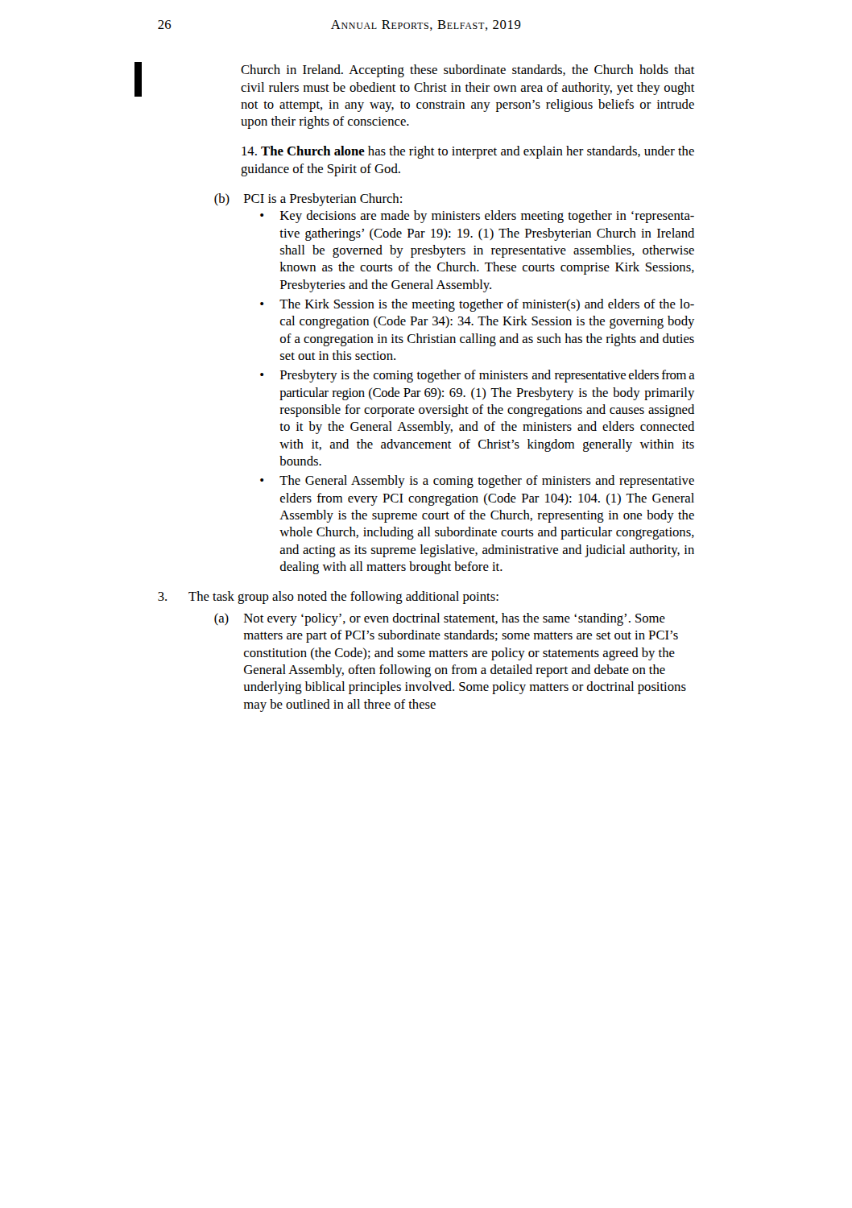26
Annual Reports, Belfast, 2019
Church in Ireland. Accepting these subordinate standards, the Church holds that civil rulers must be obedient to Christ in their own area of authority, yet they ought not to attempt, in any way, to constrain any person’s religious beliefs or intrude upon their rights of conscience.
14. The Church alone has the right to interpret and explain her standards, under the guidance of the Spirit of God.
(b)
PCI is a Presbyterian Church:
Key decisions are made by ministers elders meeting together in ‘representative gatherings’ (Code Par 19): 19. (1) The Presbyterian Church in Ireland shall be governed by presbyters in representative assemblies, otherwise known as the courts of the Church. These courts comprise Kirk Sessions, Presbyteries and the General Assembly.
The Kirk Session is the meeting together of minister(s) and elders of the local congregation (Code Par 34): 34. The Kirk Session is the governing body of a congregation in its Christian calling and as such has the rights and duties set out in this section.
Presbytery is the coming together of ministers and representative elders from a particular region (Code Par 69): 69. (1) The Presbytery is the body primarily responsible for corporate oversight of the congregations and causes assigned to it by the General Assembly, and of the ministers and elders connected with it, and the advancement of Christ’s kingdom generally within its bounds.
The General Assembly is a coming together of ministers and representative elders from every PCI congregation (Code Par 104): 104. (1) The General Assembly is the supreme court of the Church, representing in one body the whole Church, including all subordinate courts and particular congregations, and acting as its supreme legislative, administrative and judicial authority, in dealing with all matters brought before it.
3.
The task group also noted the following additional points:
(a)
Not every ‘policy’, or even doctrinal statement, has the same ‘standing’. Some matters are part of PCI’s subordinate standards; some matters are set out in PCI’s constitution (the Code); and some matters are policy or statements agreed by the General Assembly, often following on from a detailed report and debate on the underlying biblical principles involved. Some policy matters or doctrinal positions may be outlined in all three of these